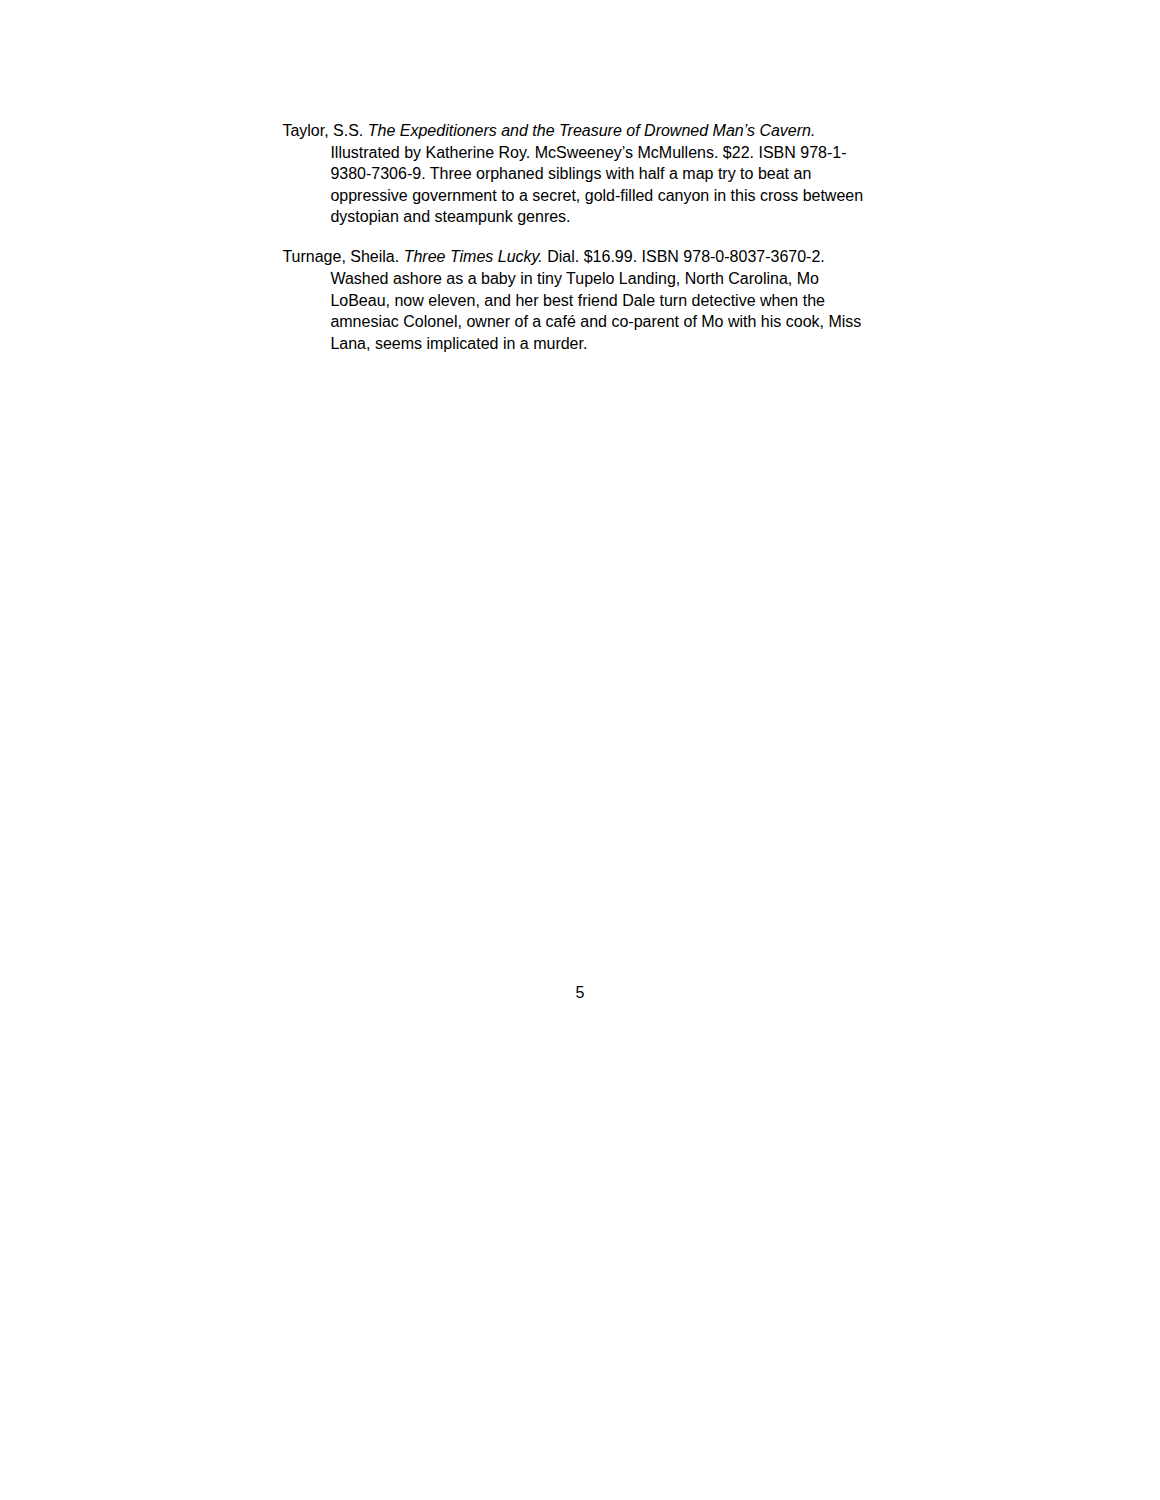Taylor, S.S. The Expeditioners and the Treasure of Drowned Man’s Cavern. Illustrated by Katherine Roy. McSweeney’s McMullens. $22. ISBN 978-1-9380-7306-9. Three orphaned siblings with half a map try to beat an oppressive government to a secret, gold-filled canyon in this cross between dystopian and steampunk genres.
Turnage, Sheila. Three Times Lucky. Dial. $16.99. ISBN 978-0-8037-3670-2. Washed ashore as a baby in tiny Tupelo Landing, North Carolina, Mo LoBeau, now eleven, and her best friend Dale turn detective when the amnesiac Colonel, owner of a café and co-parent of Mo with his cook, Miss Lana, seems implicated in a murder.
5